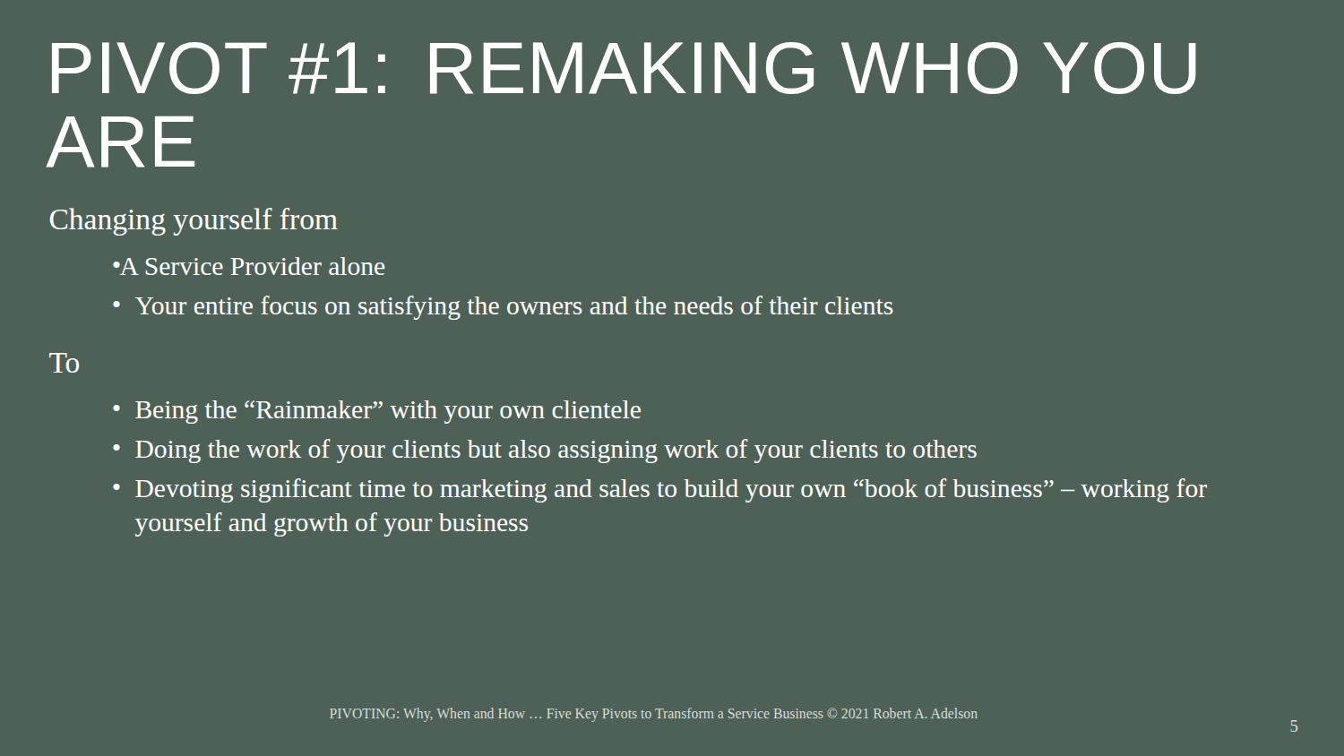Pivot #1: Remaking Who You Are
Changing yourself from
A Service Provider alone
Your entire focus on satisfying the owners and the needs of their clients
To
Being the “Rainmaker” with your own clientele
Doing the work of your clients but also assigning work of your clients to others
Devoting significant time to marketing and sales to build your own “book of business” – working for yourself and growth of your business
PIVOTING: Why, When and How … Five Key Pivots to Transform a Service Business © 2021 Robert A. Adelson
5